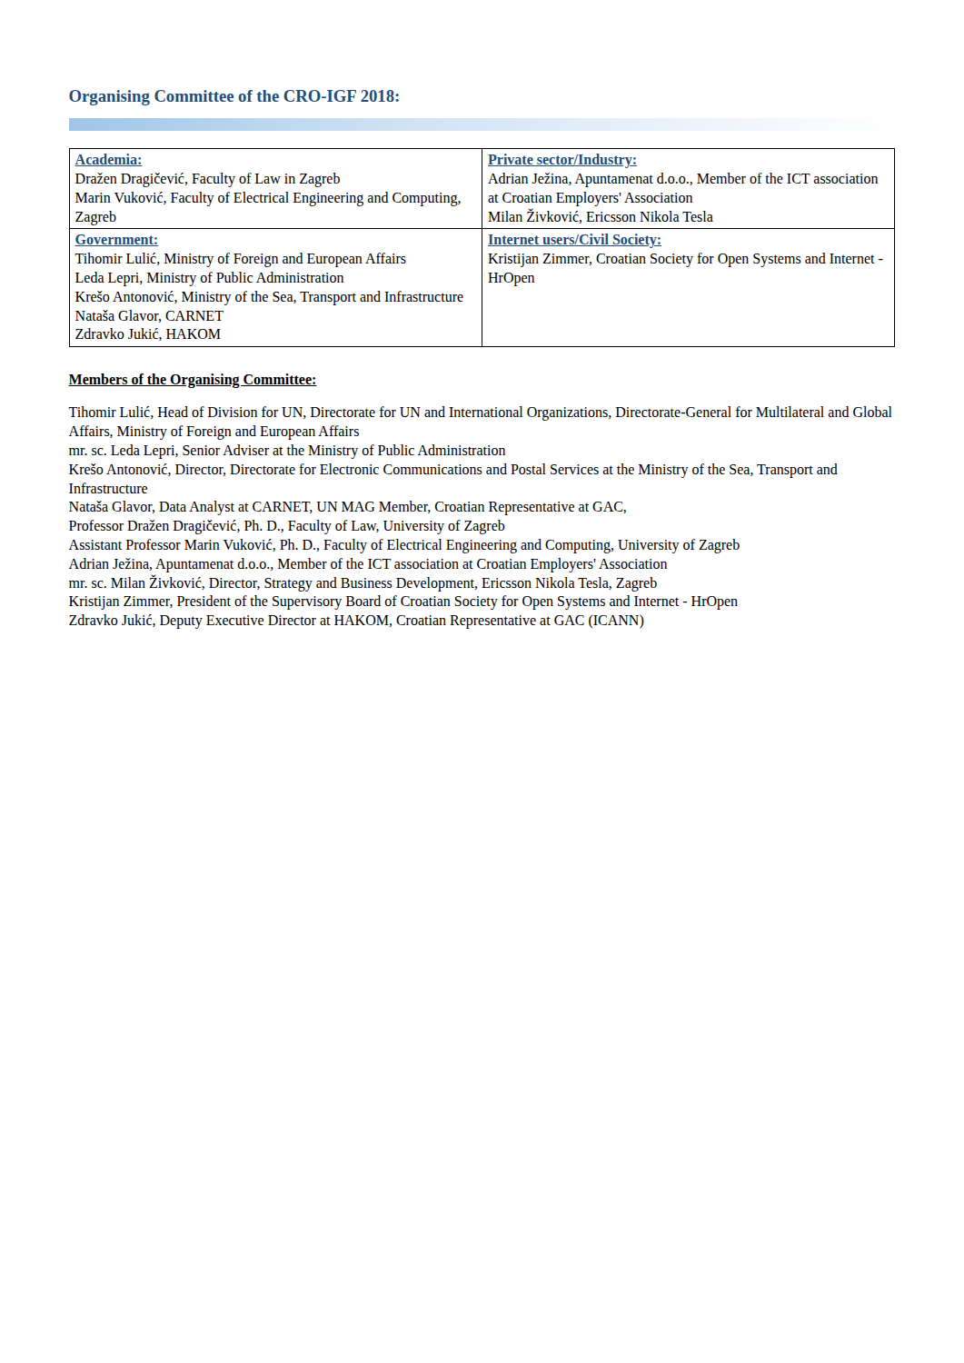Organising Committee of the CRO-IGF 2018:
| Academia: Dražen Dragičević, Faculty of Law in Zagreb Marin Vuković, Faculty of Electrical Engineering and Computing, Zagreb | Private sector/Industry: Adrian Ježina, Apuntamenat d.o.o., Member of the ICT association at Croatian Employers' Association Milan Živković, Ericsson Nikola Tesla |
| Government: Tihomir Lulić, Ministry of Foreign and European Affairs Leda Lepri, Ministry of Public Administration Krešo Antonović, Ministry of the Sea, Transport and Infrastructure Nataša Glavor, CARNET Zdravko Jukić, HAKOM | Internet users/Civil Society: Kristijan Zimmer, Croatian Society for Open Systems and Internet - HrOpen |
Members of the Organising Committee:
Tihomir Lulić, Head of Division for UN, Directorate for UN and International Organizations, Directorate-General for Multilateral and Global Affairs, Ministry of Foreign and European Affairs
mr. sc. Leda Lepri, Senior Adviser at the Ministry of Public Administration
Krešo Antonović, Director, Directorate for Electronic Communications and Postal Services at the Ministry of the Sea, Transport and Infrastructure
Nataša Glavor, Data Analyst at CARNET, UN MAG Member, Croatian Representative at GAC,
Professor Dražen Dragičević, Ph. D., Faculty of Law, University of Zagreb
Assistant Professor Marin Vuković, Ph. D., Faculty of Electrical Engineering and Computing, University of Zagreb
Adrian Ježina, Apuntamenat d.o.o., Member of the ICT association at Croatian Employers' Association
mr. sc. Milan Živković, Director, Strategy and Business Development, Ericsson Nikola Tesla, Zagreb
Kristijan Zimmer, President of the Supervisory Board of Croatian Society for Open Systems and Internet - HrOpen
Zdravko Jukić, Deputy Executive Director at HAKOM, Croatian Representative at GAC (ICANN)